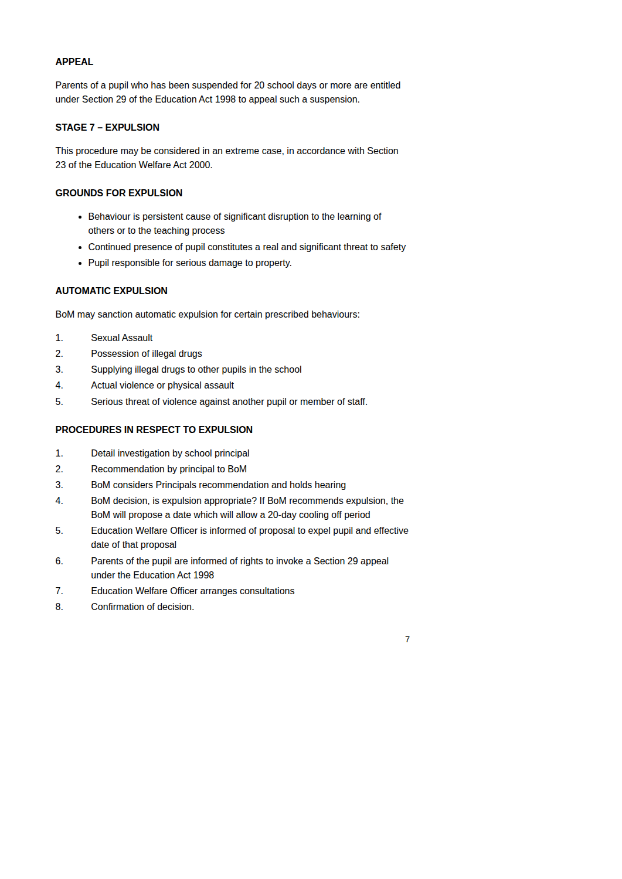APPEAL
Parents of a pupil who has been suspended for 20 school days or more are entitled under Section 29 of the Education Act 1998 to appeal such a suspension.
STAGE 7 – EXPULSION
This procedure may be considered in an extreme case, in accordance with Section 23 of the Education Welfare Act 2000.
GROUNDS FOR EXPULSION
Behaviour is persistent cause of significant disruption to the learning of others or to the teaching process
Continued presence of pupil constitutes a real and significant threat to safety
Pupil responsible for serious damage to property.
AUTOMATIC EXPULSION
BoM may sanction automatic expulsion for certain prescribed behaviours:
Sexual Assault
Possession of illegal drugs
Supplying illegal drugs to other pupils in the school
Actual violence or physical assault
Serious threat of violence against another pupil or member of staff.
PROCEDURES IN RESPECT TO EXPULSION
Detail investigation by school principal
Recommendation by principal to BoM
BoM considers Principals recommendation and holds hearing
BoM decision, is expulsion appropriate? If BoM recommends expulsion, the BoM will propose a date which will allow a 20-day cooling off period
Education Welfare Officer is informed of proposal to expel pupil and effective date of that proposal
Parents of the pupil are informed of rights to invoke a Section 29 appeal under the Education Act 1998
Education Welfare Officer arranges consultations
Confirmation of decision.
7